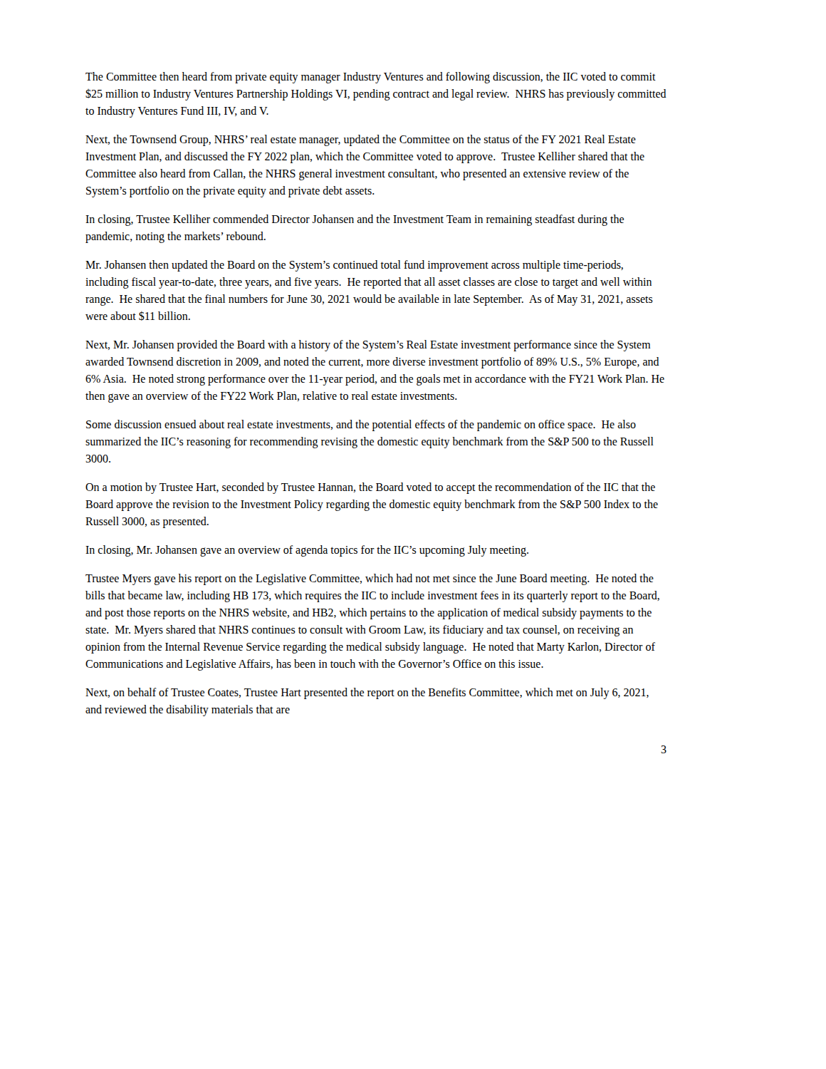The Committee then heard from private equity manager Industry Ventures and following discussion, the IIC voted to commit $25 million to Industry Ventures Partnership Holdings VI, pending contract and legal review. NHRS has previously committed to Industry Ventures Fund III, IV, and V.
Next, the Townsend Group, NHRS’ real estate manager, updated the Committee on the status of the FY 2021 Real Estate Investment Plan, and discussed the FY 2022 plan, which the Committee voted to approve. Trustee Kelliher shared that the Committee also heard from Callan, the NHRS general investment consultant, who presented an extensive review of the System’s portfolio on the private equity and private debt assets.
In closing, Trustee Kelliher commended Director Johansen and the Investment Team in remaining steadfast during the pandemic, noting the markets’ rebound.
Mr. Johansen then updated the Board on the System’s continued total fund improvement across multiple time-periods, including fiscal year-to-date, three years, and five years. He reported that all asset classes are close to target and well within range. He shared that the final numbers for June 30, 2021 would be available in late September. As of May 31, 2021, assets were about $11 billion.
Next, Mr. Johansen provided the Board with a history of the System’s Real Estate investment performance since the System awarded Townsend discretion in 2009, and noted the current, more diverse investment portfolio of 89% U.S., 5% Europe, and 6% Asia. He noted strong performance over the 11-year period, and the goals met in accordance with the FY21 Work Plan. He then gave an overview of the FY22 Work Plan, relative to real estate investments.
Some discussion ensued about real estate investments, and the potential effects of the pandemic on office space. He also summarized the IIC’s reasoning for recommending revising the domestic equity benchmark from the S&P 500 to the Russell 3000.
On a motion by Trustee Hart, seconded by Trustee Hannan, the Board voted to accept the recommendation of the IIC that the Board approve the revision to the Investment Policy regarding the domestic equity benchmark from the S&P 500 Index to the Russell 3000, as presented.
In closing, Mr. Johansen gave an overview of agenda topics for the IIC’s upcoming July meeting.
Trustee Myers gave his report on the Legislative Committee, which had not met since the June Board meeting. He noted the bills that became law, including HB 173, which requires the IIC to include investment fees in its quarterly report to the Board, and post those reports on the NHRS website, and HB2, which pertains to the application of medical subsidy payments to the state. Mr. Myers shared that NHRS continues to consult with Groom Law, its fiduciary and tax counsel, on receiving an opinion from the Internal Revenue Service regarding the medical subsidy language. He noted that Marty Karlon, Director of Communications and Legislative Affairs, has been in touch with the Governor’s Office on this issue.
Next, on behalf of Trustee Coates, Trustee Hart presented the report on the Benefits Committee, which met on July 6, 2021, and reviewed the disability materials that are
3